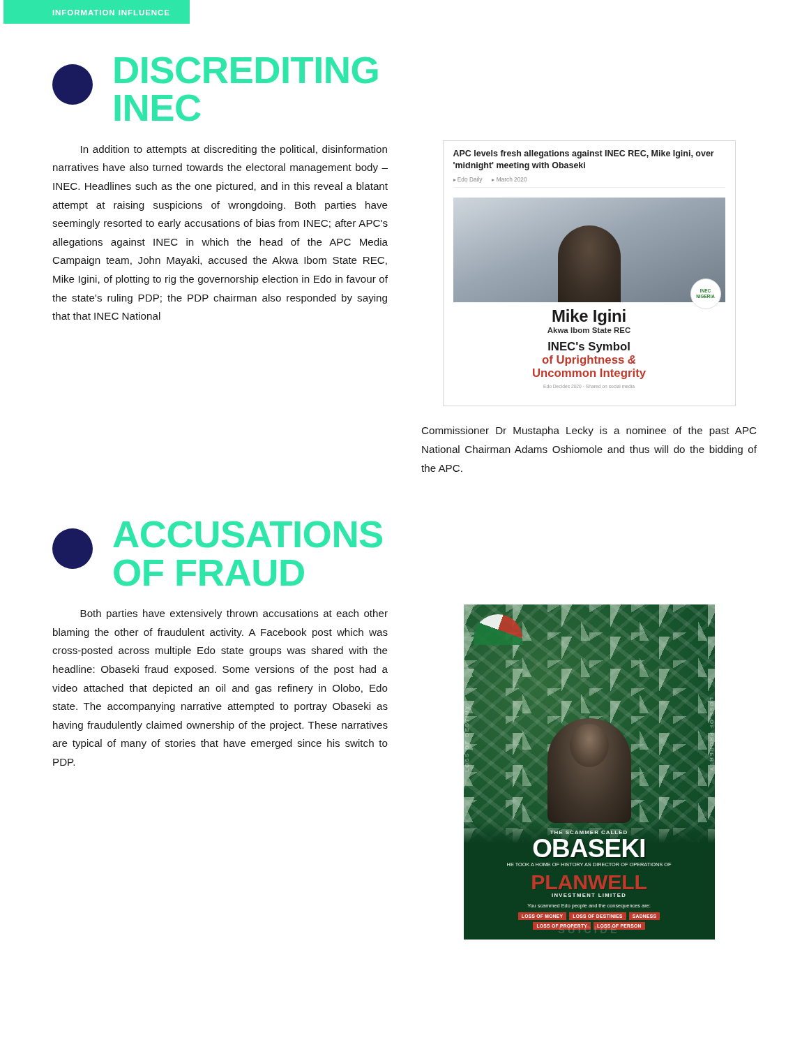Information Influence
DISCREDITING INEC
In addition to attempts at discrediting the political, disinformation narratives have also turned towards the electoral management body – INEC. Headlines such as the one pictured, and in this reveal a blatant attempt at raising suspicions of wrongdoing. Both parties have seemingly resorted to early accusations of bias from INEC; after APC's allegations against INEC in which the head of the APC Media Campaign team, John Mayaki, accused the Akwa Ibom State REC, Mike Igini, of plotting to rig the governorship election in Edo in favour of the state's ruling PDP; the PDP chairman also responded by saying that that INEC National
APC levels fresh allegations against INEC REC, Mike Igini, over 'midnight' meeting with Obaseki
▸ Edo Daily ▸ March 2020
INEC
NIGERIA
Mike Igini
Akwa Ibom State REC
INEC's Symbol
of Uprightness &
Uncommon Integrity
Edo Decides 2020 · Shared on social media
Commissioner Dr Mustapha Lecky is a nominee of the past APC National Chairman Adams Oshiomole and thus will do the bidding of the APC.
ACCUSATIONS OF FRAUD
Both parties have extensively thrown accusations at each other blaming the other of fraudulent activity. A Facebook post which was cross-posted across multiple Edo state groups was shared with the headline: Obaseki fraud exposed. Some versions of the post had a video attached that depicted an oil and gas refinery in Olobo, Edo state. The accompanying narrative attempted to portray Obaseki as having fraudulently claimed ownership of the project. These narratives are typical of many of stories that have emerged since his switch to PDP.
LOSS OF DESTINY
LOSS OF PROPERTY
THE SCAMMER CALLED
OBASEKI
HE TOOK A HOME OF HISTORY AS DIRECTOR OF OPERATIONS OF
PLANWELL
INVESTMENT LIMITED
You scammed Edo people and the consequences are:
LOSS OF MONEY LOSS OF DESTINIES SADNESS
LOSS OF PROPERTY LOSS OF PERSON
SUICIDE